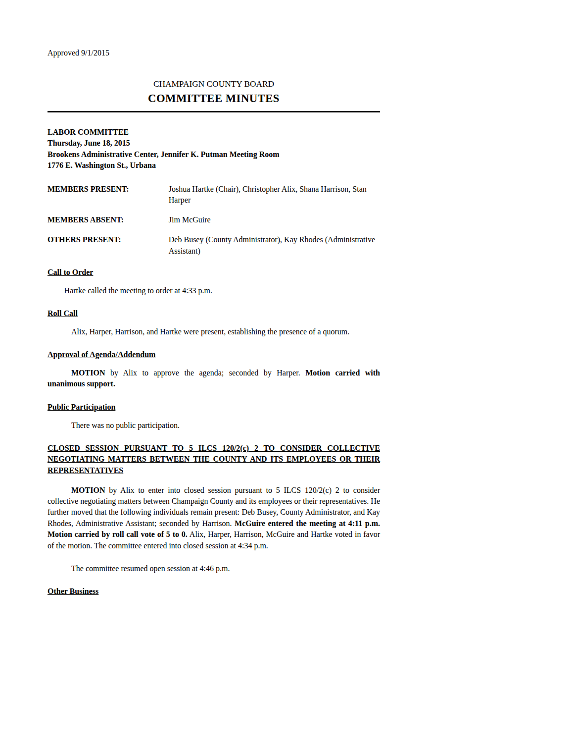Approved 9/1/2015
CHAMPAIGN COUNTY BOARD
COMMITTEE MINUTES
LABOR COMMITTEE
Thursday, June 18, 2015
Brookens Administrative Center, Jennifer K. Putman Meeting Room
1776 E. Washington St., Urbana
| MEMBERS PRESENT: | Joshua Hartke (Chair), Christopher Alix, Shana Harrison, Stan Harper |
| MEMBERS ABSENT: | Jim McGuire |
| OTHERS PRESENT: | Deb Busey (County Administrator), Kay Rhodes (Administrative Assistant) |
Call to Order
Hartke called the meeting to order at 4:33 p.m.
Roll Call
Alix, Harper, Harrison, and Hartke were present, establishing the presence of a quorum.
Approval of Agenda/Addendum
MOTION by Alix to approve the agenda; seconded by Harper. Motion carried with unanimous support.
Public Participation
There was no public participation.
CLOSED SESSION PURSUANT TO 5 ILCS 120/2(c) 2 TO CONSIDER COLLECTIVE NEGOTIATING MATTERS BETWEEN THE COUNTY AND ITS EMPLOYEES OR THEIR REPRESENTATIVES
MOTION by Alix to enter into closed session pursuant to 5 ILCS 120/2(c) 2 to consider collective negotiating matters between Champaign County and its employees or their representatives. He further moved that the following individuals remain present: Deb Busey, County Administrator, and Kay Rhodes, Administrative Assistant; seconded by Harrison. McGuire entered the meeting at 4:11 p.m. Motion carried by roll call vote of 5 to 0. Alix, Harper, Harrison, McGuire and Hartke voted in favor of the motion. The committee entered into closed session at 4:34 p.m.
The committee resumed open session at 4:46 p.m.
Other Business